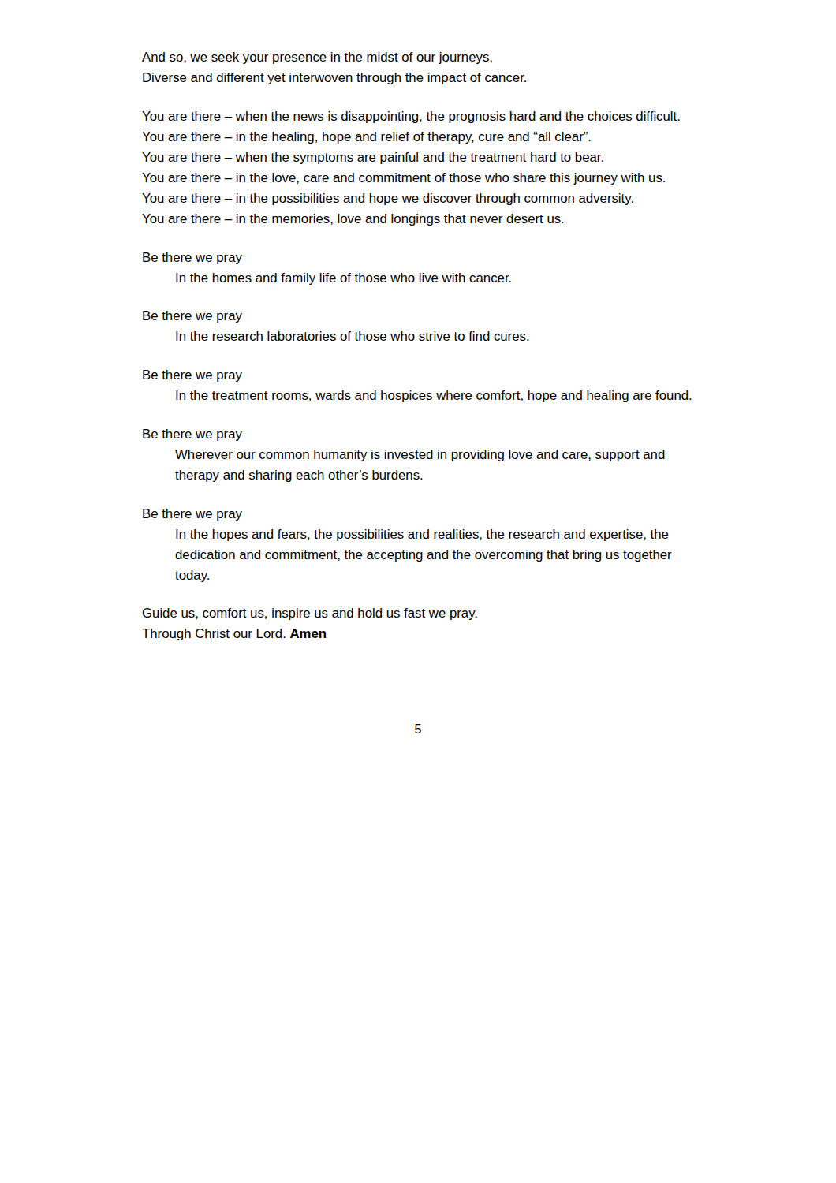And so, we seek your presence in the midst of our journeys,
Diverse and different yet interwoven through the impact of cancer.
You are there – when the news is disappointing, the prognosis hard and the choices difficult.
You are there – in the healing, hope and relief of therapy, cure and “all clear”.
You are there – when the symptoms are painful and the treatment hard to bear.
You are there – in the love, care and commitment of those who share this journey with us.
You are there – in the possibilities and hope we discover through common adversity.
You are there – in the memories, love and longings that never desert us.
Be there we pray
In the homes and family life of those who live with cancer.
Be there we pray
In the research laboratories of those who strive to find cures.
Be there we pray
In the treatment rooms, wards and hospices where comfort, hope and healing are found.
Be there we pray
Wherever our common humanity is invested in providing love and care, support and therapy and sharing each other’s burdens.
Be there we pray
In the hopes and fears, the possibilities and realities, the research and expertise, the dedication and commitment, the accepting and the overcoming that bring us together today.
Guide us, comfort us, inspire us and hold us fast we pray.
Through Christ our Lord. Amen
5